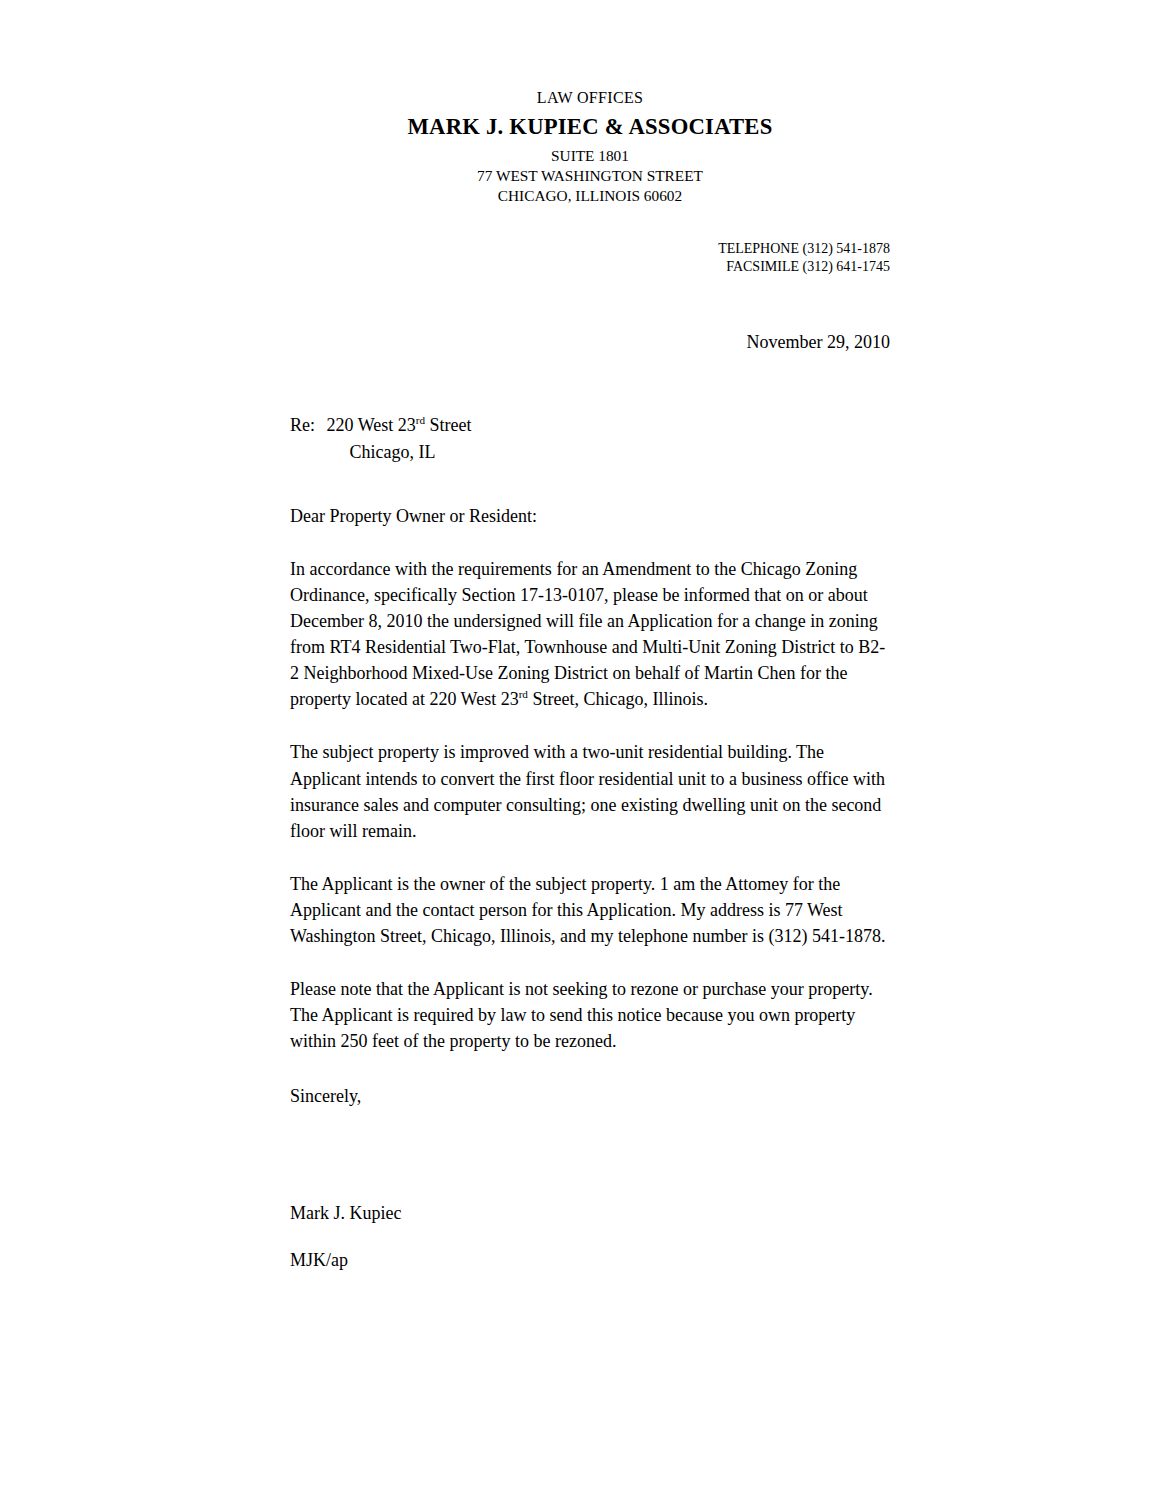LAW OFFICES
MARK J. KUPIEC & ASSOCIATES
SUITE 1801
77 WEST WASHINGTON STREET
CHICAGO, ILLINOIS 60602
TELEPHONE (312) 541-1878
FACSIMILE (312) 641-1745
November 29, 2010
Re: 220 West 23rd Street
Chicago, IL
Dear Property Owner or Resident:
In accordance with the requirements for an Amendment to the Chicago Zoning Ordinance, specifically Section 17-13-0107, please be informed that on or about December 8, 2010 the undersigned will file an Application for a change in zoning from RT4 Residential Two-Flat, Townhouse and Multi-Unit Zoning District to B2-2 Neighborhood Mixed-Use Zoning District on behalf of Martin Chen for the property located at 220 West 23rd Street, Chicago, Illinois.
The subject property is improved with a two-unit residential building. The Applicant intends to convert the first floor residential unit to a business office with insurance sales and computer consulting; one existing dwelling unit on the second floor will remain.
The Applicant is the owner of the subject property. 1 am the Attomey for the Applicant and the contact person for this Application. My address is 77 West Washington Street, Chicago, Illinois, and my telephone number is (312) 541-1878.
Please note that the Applicant is not seeking to rezone or purchase your property. The Applicant is required by law to send this notice because you own property within 250 feet of the property to be rezoned.
Sincerely,
Mark J. Kupiec
MJK/ap